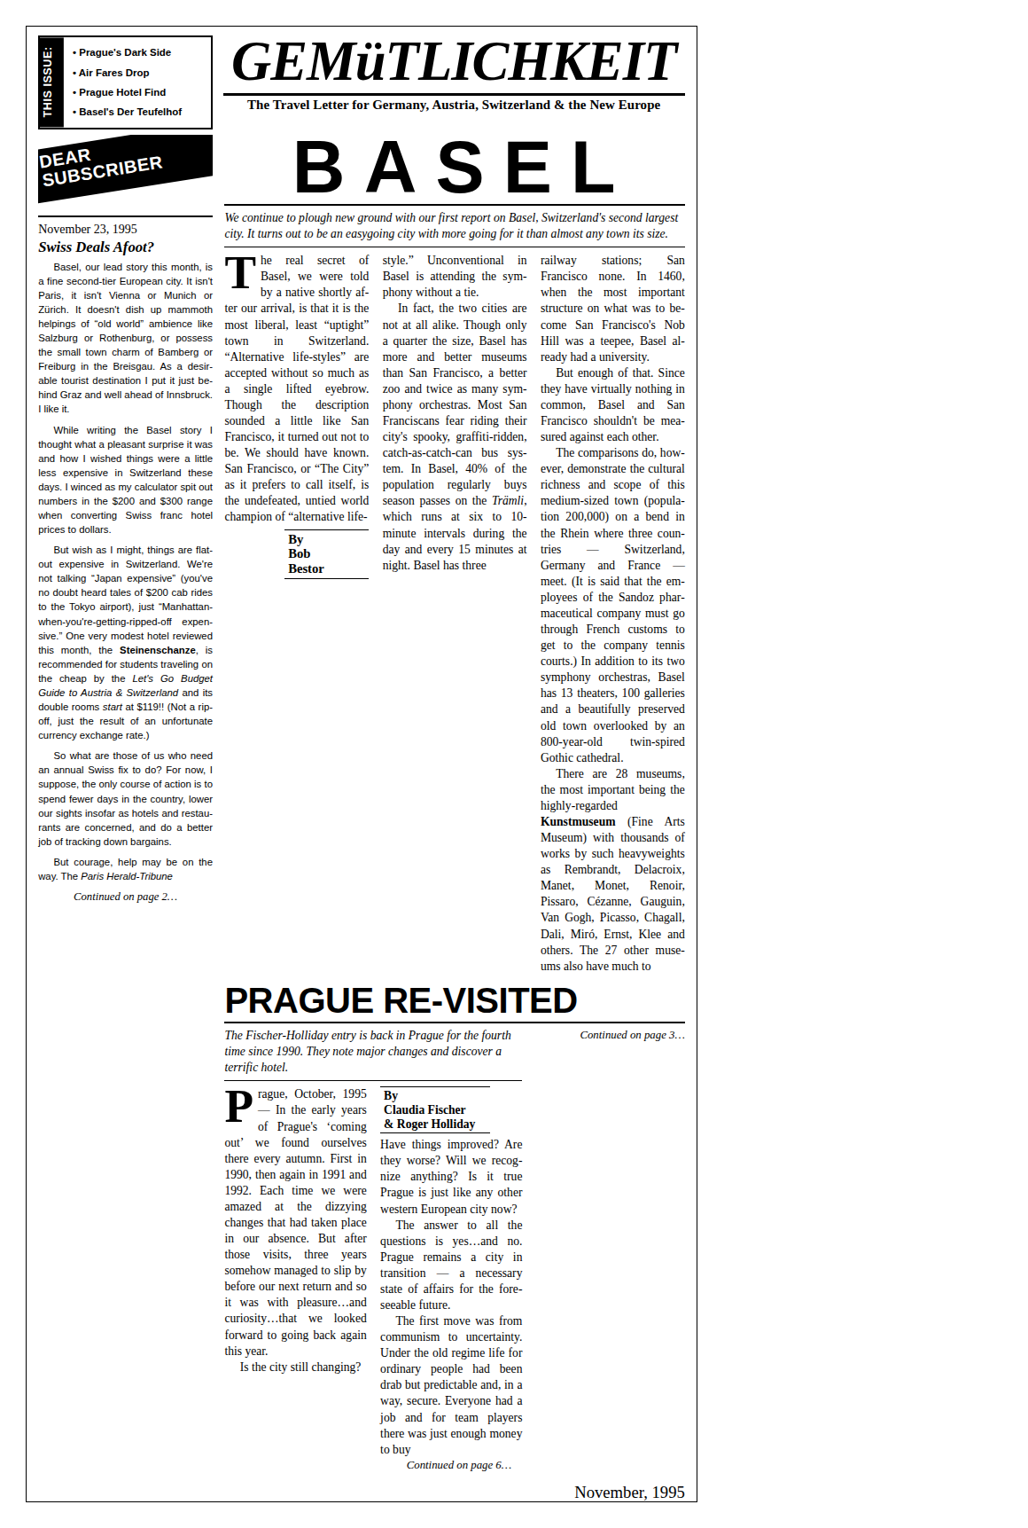THIS ISSUE:
Prague's Dark Side
Air Fares Drop
Prague Hotel Find
Basel's Der Teufelhof
GEMü TLICHKEIT
The Travel Letter for Germany, Austria, Switzerland & the New Europe
DEAR
SUBSCRIBER
November 23, 1995
Swiss Deals Afoot?
Basel, our lead story this month, is a fine second-tier European city. It isn't Paris, it isn't Vienna or Munich or Zürich. It doesn't dish up mammoth helpings of “old world” ambience like Salzburg or Rothenburg, or possess the small town charm of Bamberg or Freiburg in the Breisgau. As a desirable tourist destination I put it just behind Graz and well ahead of Innsbruck. I like it.
While writing the Basel story I thought what a pleasant surprise it was and how I wished things were a little less expensive in Switzerland these days. I winced as my calculator spit out numbers in the $200 and $300 range when converting Swiss franc hotel prices to dollars.
But wish as I might, things are flat-out expensive in Switzerland. We're not talking “Japan expensive” (you've no doubt heard tales of $200 cab rides to the Tokyo airport), just “Manhattan-when-you're-getting-ripped-off expensive.” One very modest hotel reviewed this month, the Steinenschanze, is recommended for students traveling on the cheap by the Let's Go Budget Guide to Austria & Switzerland and its double rooms start at $119!! (Not a rip-off, just the result of an unfortunate currency exchange rate.)
So what are those of us who need an annual Swiss fix to do? For now, I suppose, the only course of action is to spend fewer days in the country, lower our sights insofar as hotels and restaurants are concerned, and do a better job of tracking down bargains.
But courage, help may be on the way. The Paris Herald-Tribune
Continued on page 2…
BASEL
We continue to plough new ground with our first report on Basel, Switzerland's second largest city. It turns out to be an easygoing city with more going for it than almost any town its size.
The real secret of Basel, we were told by a native shortly after our arrival, is that it is the most liberal, least “uptight” town in Switzerland. “Alternative life-styles” are accepted without so much as a single lifted eyebrow. Though the description sounded a little like San Francisco, it turned out not to be. We should have known. San Francisco, or “The City” as it prefers to call itself, is the undefeated, untied world champion of “alternative life-
By
Bob
Bestor
style.” Unconventional in Basel is attending the symphony without a tie.
In fact, the two cities are not at all alike. Though only a quarter the size, Basel has more and better museums than San Francisco, a better zoo and twice as many symphony orchestras. Most San Franciscans fear riding their city's spooky, graffiti-ridden, catch-as-catch-can bus system. In Basel, 40% of the population regularly buys season passes on the Trämli, which runs at six to 10-minute intervals during the day and every 15 minutes at night. Basel has three
railway stations; San Francisco none. In 1460, when the most important structure on what was to become San Francisco's Nob Hill was a teepee, Basel already had a university.
But enough of that. Since they have virtually nothing in common, Basel and San Francisco shouldn't be measured against each other.
The comparisons do, however, demonstrate the cultural richness and scope of this medium-sized town (population 200,000) on a bend in the Rhein where three countries — Switzerland, Germany and France — meet. (It is said that the employees of the Sandoz pharmaceutical company must go through French customs to get to the company tennis courts.) In addition to its two symphony orchestras, Basel has 13 theaters, 100 galleries and a beautifully preserved old town overlooked by an 800-year-old twin-spired Gothic cathedral.
There are 28 museums, the most important being the highly-regarded Kunstmuseum (Fine Arts Museum) with thousands of works by such heavyweights as Rembrandt, Delacroix, Manet, Monet, Renoir, Pissaro, Cézanne, Gauguin, Van Gogh, Picasso, Chagall, Dali, Miró, Ernst, Klee and others. The 27 other museums also have much to
PRAGUE RE-VISITED
The Fischer-Holliday entry is back in Prague for the fourth time since 1990. They note major changes and discover a terrific hotel.
Prague, October, 1995 — In the early years of Prague's ‘coming out’ we found ourselves there every autumn. First in 1990, then again in 1991 and 1992. Each time we were amazed at the dizzying changes that had taken place in our absence. But after those visits, three years somehow managed to slip by before our next return and so it was with pleasure…and curiosity…that we looked forward to going back again this year.
Is the city still changing?
By
Claudia Fischer
& Roger Holliday
Have things improved? Are they worse? Will we recognize anything? Is it true Prague is just like any other western European city now?
The answer to all the questions is yes…and no. Prague remains a city in transition — a necessary state of affairs for the foreseeable future.
The first move was from communism to uncertainty. Under the old regime life for ordinary people had been drab but predictable and, in a way, secure. Everyone had a job and for team players there was just enough money to buy
Continued on page 6…
Continued on page 3…
November, 1995